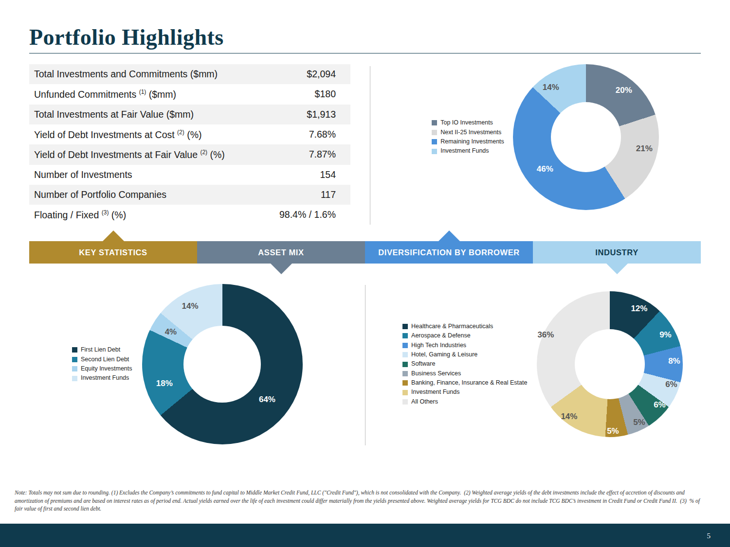Portfolio Highlights
| Total Investments and Commitments ($mm) | $2,094 |
| Unfunded Commitments (1) ($mm) | $180 |
| Total Investments at Fair Value ($mm) | $1,913 |
| Yield of Debt Investments at Cost (2) (%) | 7.68% |
| Yield of Debt Investments at Fair Value (2) (%) | 7.87% |
| Number of Investments | 154 |
| Number of Portfolio Companies | 117 |
| Floating / Fixed (3) (%) | 98.4% / 1.6% |
Top IO Investments
Next II-25 Investments
Remaining Investments
Investment Funds
20% 21% 46% 14%
KEY STATISTICS
ASSET MIX
DIVERSIFICATION BY BORROWER
INDUSTRY
First Lien Debt
Second Lien Debt
Equity Investments
Investment Funds
64% 18% 4% 14%
Healthcare & Pharmaceuticals
Aerospace & Defense
High Tech Industries
Hotel, Gaming & Leisure
Software
Business Services
Banking, Finance, Insurance & Real Estate
Investment Funds
All Others
12% 9% 8% 6% 6% 5% 5% 14% 36%
Note: Totals may not sum due to rounding. (1) Excludes the Company’s commitments to fund capital to Middle Market Credit Fund, LLC ("Credit Fund"), which is not consolidated with the Company. (2) Weighted average yields of the debt investments include the effect of accretion of discounts and amortization of premiums and are based on interest rates as of period end. Actual yields earned over the life of each investment could differ materially from the yields presented above. Weighted average yields for TCG BDC do not include TCG BDC’s investment in Credit Fund or Credit Fund II. (3) % of fair value of first and second lien debt.
5